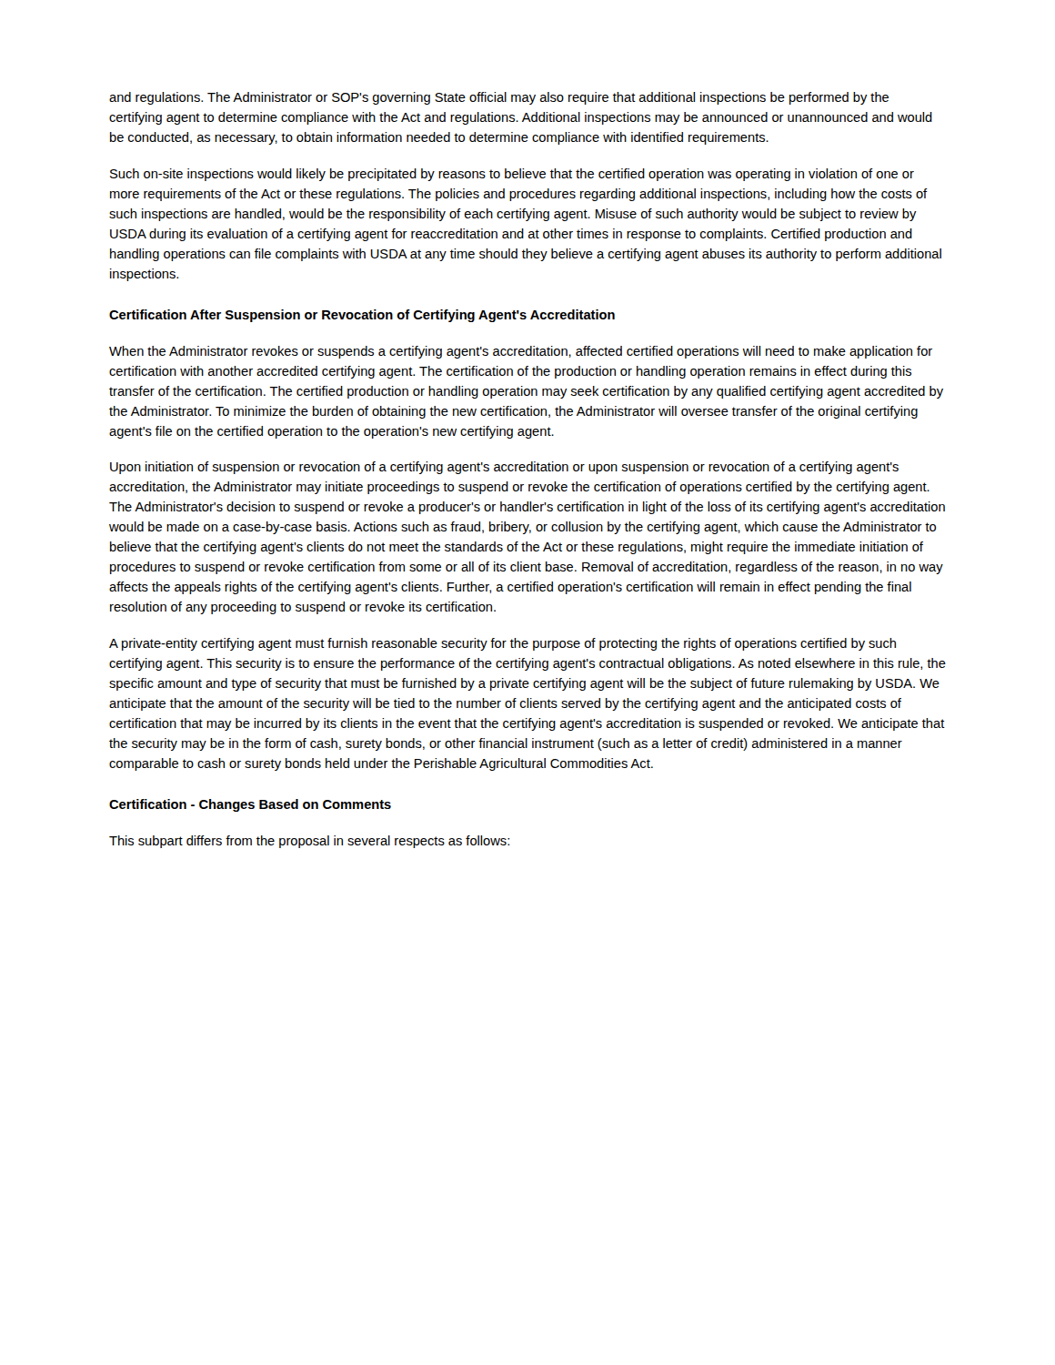and regulations. The Administrator or SOP's governing State official may also require that additional inspections be performed by the certifying agent to determine compliance with the Act and regulations. Additional inspections may be announced or unannounced and would be conducted, as necessary, to obtain information needed to determine compliance with identified requirements.
Such on-site inspections would likely be precipitated by reasons to believe that the certified operation was operating in violation of one or more requirements of the Act or these regulations. The policies and procedures regarding additional inspections, including how the costs of such inspections are handled, would be the responsibility of each certifying agent. Misuse of such authority would be subject to review by USDA during its evaluation of a certifying agent for reaccreditation and at other times in response to complaints. Certified production and handling operations can file complaints with USDA at any time should they believe a certifying agent abuses its authority to perform additional inspections.
Certification After Suspension or Revocation of Certifying Agent's Accreditation
When the Administrator revokes or suspends a certifying agent's accreditation, affected certified operations will need to make application for certification with another accredited certifying agent. The certification of the production or handling operation remains in effect during this transfer of the certification. The certified production or handling operation may seek certification by any qualified certifying agent accredited by the Administrator. To minimize the burden of obtaining the new certification, the Administrator will oversee transfer of the original certifying agent's file on the certified operation to the operation's new certifying agent.
Upon initiation of suspension or revocation of a certifying agent's accreditation or upon suspension or revocation of a certifying agent's accreditation, the Administrator may initiate proceedings to suspend or revoke the certification of operations certified by the certifying agent. The Administrator's decision to suspend or revoke a producer's or handler's certification in light of the loss of its certifying agent's accreditation would be made on a case-by-case basis. Actions such as fraud, bribery, or collusion by the certifying agent, which cause the Administrator to believe that the certifying agent's clients do not meet the standards of the Act or these regulations, might require the immediate initiation of procedures to suspend or revoke certification from some or all of its client base. Removal of accreditation, regardless of the reason, in no way affects the appeals rights of the certifying agent's clients. Further, a certified operation's certification will remain in effect pending the final resolution of any proceeding to suspend or revoke its certification.
A private-entity certifying agent must furnish reasonable security for the purpose of protecting the rights of operations certified by such certifying agent. This security is to ensure the performance of the certifying agent's contractual obligations. As noted elsewhere in this rule, the specific amount and type of security that must be furnished by a private certifying agent will be the subject of future rulemaking by USDA. We anticipate that the amount of the security will be tied to the number of clients served by the certifying agent and the anticipated costs of certification that may be incurred by its clients in the event that the certifying agent's accreditation is suspended or revoked. We anticipate that the security may be in the form of cash, surety bonds, or other financial instrument (such as a letter of credit) administered in a manner comparable to cash or surety bonds held under the Perishable Agricultural Commodities Act.
Certification - Changes Based on Comments
This subpart differs from the proposal in several respects as follows: